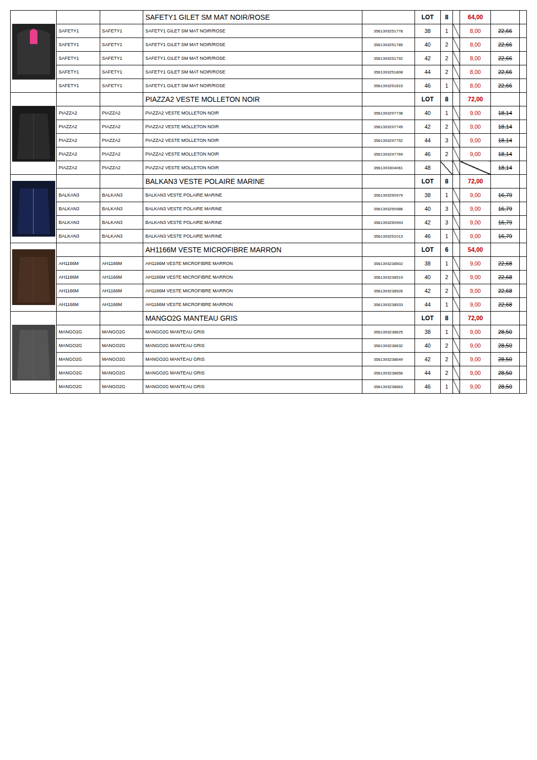| | | | SAFETY1 GILET SM MAT NOIR/ROSE | | LOT | 8 | | 64,00 | | |
| SAFETY1 | SAFETY1 | SAFETY1 GILET SM MAT NOIR/ROSE | 3561393251778 | 38 | 1 | | 8,00 | 22,66 | |
| SAFETY1 | SAFETY1 | SAFETY1 GILET SM MAT NOIR/ROSE | 3561393251785 | 40 | 2 | | 8,00 | 22,66 | |
| SAFETY1 | SAFETY1 | SAFETY1 GILET SM MAT NOIR/ROSE | 3561393251792 | 42 | 2 | | 8,00 | 22,66 | |
| SAFETY1 | SAFETY1 | SAFETY1 GILET SM MAT NOIR/ROSE | 3561393251808 | 44 | 2 | | 8,00 | 22,66 | |
| SAFETY1 | SAFETY1 | SAFETY1 GILET SM MAT NOIR/ROSE | 3561393251815 | 46 | 1 | | 8,00 | 22,66 | |
| | | | PIAZZA2 VESTE MOLLETON NOIR | | LOT | 8 | | 72,00 | | |
| PIAZZA2 | PIAZZA2 | PIAZZA2 VESTE MOLLETON NOIR | 3561393297738 | 40 | 1 | | 9,00 | 18,14 | |
| PIAZZA2 | PIAZZA2 | PIAZZA2 VESTE MOLLETON NOIR | 3561393297745 | 42 | 2 | | 9,00 | 18,14 | |
| PIAZZA2 | PIAZZA2 | PIAZZA2 VESTE MOLLETON NOIR | 3561393297752 | 44 | 3 | | 9,00 | 18,14 | |
| PIAZZA2 | PIAZZA2 | PIAZZA2 VESTE MOLLETON NOIR | 3561393297769 | 46 | 2 | | 9,00 | 18,14 | |
| PIAZZA2 | PIAZZA2 | PIAZZA2 VESTE MOLLETON NOIR | 3561393304061 | 48 | | | | 18,14 | |
| | | | BALKAN3 VESTE POLAIRE MARINE | | LOT | 8 | | 72,00 | | |
| BALKAN3 | BALKAN3 | BALKAN3 VESTE POLAIRE MARINE | 3561393250979 | 38 | 1 | | 9,00 | 16,79 | |
| BALKAN3 | BALKAN3 | BALKAN3 VESTE POLAIRE MARINE | 3561393250986 | 40 | 3 | | 9,00 | 16,79 | |
| BALKAN3 | BALKAN3 | BALKAN3 VESTE POLAIRE MARINE | 3561393250993 | 42 | 3 | | 9,00 | 16,79 | |
| BALKAN3 | BALKAN3 | BALKAN3 VESTE POLAIRE MARINE | 3561393251013 | 46 | 1 | | 9,00 | 16,79 | |
| | | | AH1166M VESTE MICROFIBRE MARRON | | LOT | 6 | | 54,00 | | |
| AH1166M | AH1166M | AH1166M VESTE MICROFIBRE MARRON | 3561393238502 | 38 | 1 | | 9,00 | 22,68 | |
| AH1166M | AH1166M | AH1166M VESTE MICROFIBRE MARRON | 3561393238519 | 40 | 2 | | 9,00 | 22,68 | |
| AH1166M | AH1166M | AH1166M VESTE MICROFIBRE MARRON | 3561393238526 | 42 | 2 | | 9,00 | 22,68 | |
| AH1166M | AH1166M | AH1166M VESTE MICROFIBRE MARRON | 3561393238533 | 44 | 1 | | 9,00 | 22,68 | |
| | | | MANGO2G MANTEAU GRIS | | LOT | 8 | | 72,00 | | |
| MANGO2G | MANGO2G | MANGO2G MANTEAU GRIS | 3561393238625 | 38 | 1 | | 9,00 | 28,50 | |
| MANGO2G | MANGO2G | MANGO2G MANTEAU GRIS | 3561393238632 | 40 | 2 | | 9,00 | 28,50 | |
| MANGO2G | MANGO2G | MANGO2G MANTEAU GRIS | 3561393238649 | 42 | 2 | | 9,00 | 28,50 | |
| MANGO2G | MANGO2G | MANGO2G MANTEAU GRIS | 3561393238656 | 44 | 2 | | 9,00 | 28,50 | |
| MANGO2G | MANGO2G | MANGO2G MANTEAU GRIS | 3561393238663 | 46 | 1 | | 9,00 | 28,50 | |